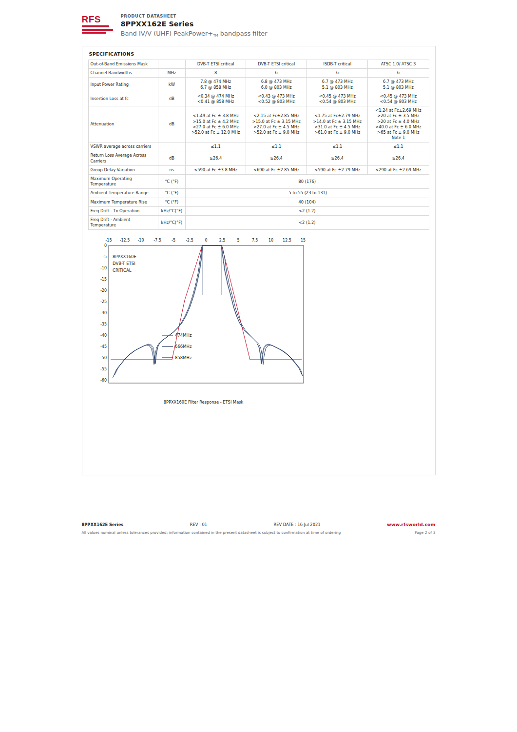RFS
PRODUCT DATASHEET
8PPXX162E Series
Band IV/V (UHF) PeakPower+TM bandpass filter
SPECIFICATIONS
| Out-of-Band Emissions Mask | | DVB-T ETSI critical | DVB-T ETSI critical | ISDB-T critical | ATSC 1.0/ ATSC 3 |
| Channel Bandwidths | MHz | 8 | 6 | 6 | 6 |
| Input Power Rating | kW | 7.8 @ 474 MHz 6.7 @ 858 MHz | 6.8 @ 473 MHz 6.0 @ 803 MHz | 6.7 @ 473 MHz 5.1 @ 803 MHz | 6.7 @ 473 MHz 5.1 @ 803 MHz |
| Insertion Loss at fc | dB | <0.34 @ 474 MHz <0.41 @ 858 MHz | <0.43 @ 473 MHz <0.52 @ 803 MHz | <0.45 @ 473 MHz <0.54 @ 803 MHz | <0.45 @ 473 MHz <0.54 @ 803 MHz |
| Attenuation | dB | <1.49 at Fc ± 3.8 MHz >15.0 at Fc ± 4.2 MHz >27.0 at Fc ± 6.0 MHz >52.0 at Fc ± 12.0 MHz | <2.15 at Fc±2.85 MHz >15.0 at Fc ± 3.15 MHz >27.0 at Fc ± 4.5 MHz >52.0 at Fc ± 9.0 MHz | <1.75 at Fc±2.79 MHz >14.0 at Fc ± 3.15 MHz >31.0 at Fc ± 4.5 MHz >61.0 at Fc ± 9.0 MHz | <1.24 at Fc±2.69 MHz >20 at Fc ± 3.5 MHz >20 at Fc ± 4.0 MHz >40.0 at Fc ± 6.0 MHz >65 at Fc ± 9.0 MHz Note 1 |
| VSWR average across carriers | | ≤1.1 | ≤1.1 | ≤1.1 | ≤1.1 |
| Return Loss Average Across Carriers | dB | ≥26.4 | ≥26.4 | ≥26.4 | ≥26.4 |
| Group Delay Variation | ns | <590 at Fc ±3.8 MHz | <690 at Fc ±2.85 MHz | <590 at Fc ±2.79 MHz | <290 at Fc ±2.69 MHz |
| Maximum Operating Temperature | °C (°F) | 80 (176) |
| Ambient Temperature Range | °C (°F) | -5 to 55 (23 to 131) |
| Maximum Temperature Rise | °C (°F) | 40 (104) |
| Freq Drift - Tx Operation | kHz/°C(°F) | <2 (1.2) |
| Freq Drift - Ambient Temperature | kHz/°C(°F) | <2 (1.2) |
-15 -12.5 -10 -7.5 -5 -2.5 0 2.5 5 7.5 10 12.5 15 0 -5 -10 -15 -20 -25 -30 -35 -40 -45 -50 -55 -60 8PPXX160E DVB-T ETSI CRITICAL 474MHz 666MHz 858MHz
8PPXX160E Filter Response - ETSI Mask
8PPXX162E Series
REV : 01
REV DATE : 16 Jul 2021
www.rfsworld.com
All values nominal unless tolerances provided; information contained in the present datasheet is subject to confirmation at time of ordering
Page 2 of 3